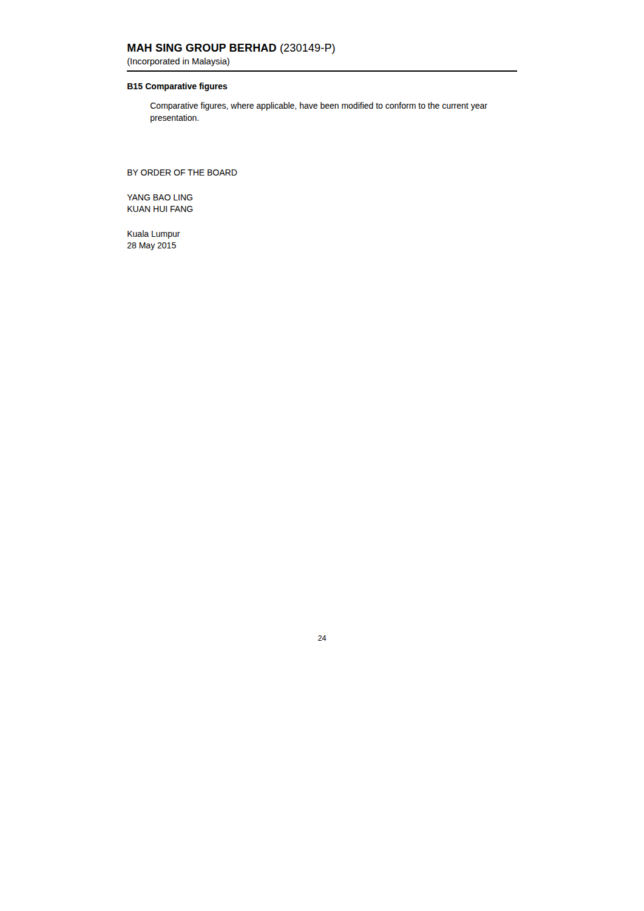MAH SING GROUP BERHAD (230149-P)
(Incorporated in Malaysia)
B15 Comparative figures
Comparative figures, where applicable, have been modified to conform to the current year presentation.
BY ORDER OF THE BOARD
YANG BAO LING
KUAN HUI FANG
Kuala Lumpur
28 May 2015
24